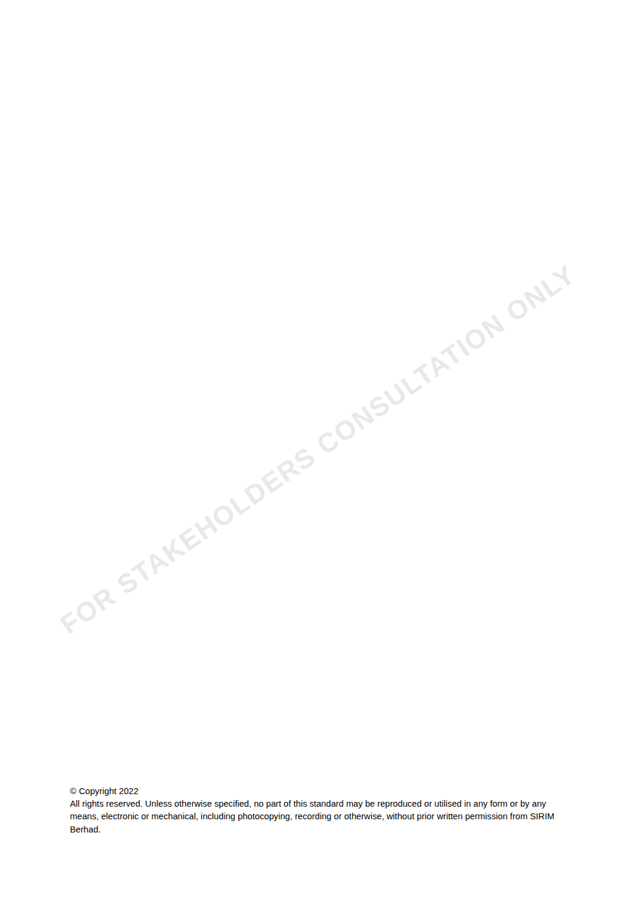FOR STAKEHOLDERS CONSULTATION ONLY
© Copyright 2022
All rights reserved. Unless otherwise specified, no part of this standard may be reproduced or utilised in any form or by any means, electronic or mechanical, including photocopying, recording or otherwise, without prior written permission from SIRIM Berhad.